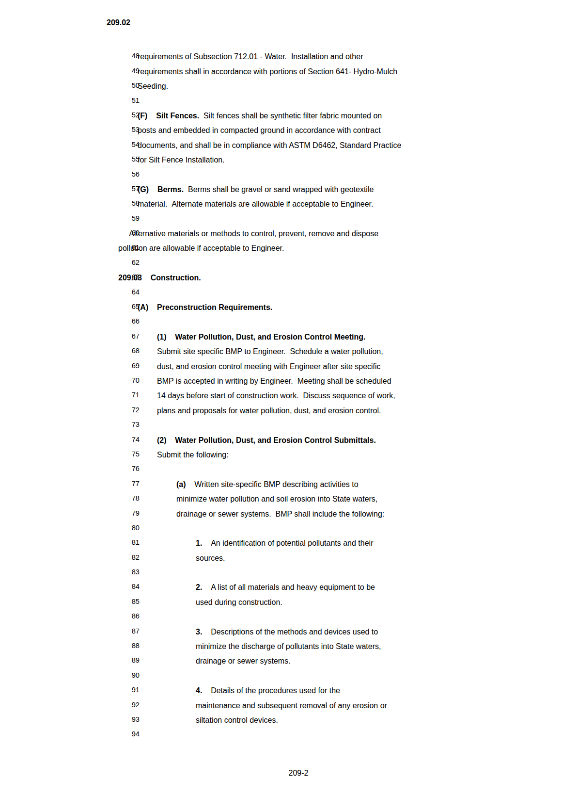209.02
48
requirements of Subsection 712.01 - Water. Installation and other
49
requirements shall in accordance with portions of Section 641- Hydro-Mulch
50
Seeding.
51
52
(F) Silt Fences. Silt fences shall be synthetic filter fabric mounted on
53
posts and embedded in compacted ground in accordance with contract
54
documents, and shall be in compliance with ASTM D6462, Standard Practice
55
for Silt Fence Installation.
56
57
(G) Berms. Berms shall be gravel or sand wrapped with geotextile
58
material. Alternate materials are allowable if acceptable to Engineer.
59
60
Alternative materials or methods to control, prevent, remove and dispose
61
pollution are allowable if acceptable to Engineer.
62
63
209.03 Construction.
64
65
(A) Preconstruction Requirements.
66
67
(1) Water Pollution, Dust, and Erosion Control Meeting.
68
Submit site specific BMP to Engineer. Schedule a water pollution,
69
dust, and erosion control meeting with Engineer after site specific
70
BMP is accepted in writing by Engineer. Meeting shall be scheduled
71
14 days before start of construction work. Discuss sequence of work,
72
plans and proposals for water pollution, dust, and erosion control.
73
74
(2) Water Pollution, Dust, and Erosion Control Submittals.
75
Submit the following:
76
77
(a) Written site-specific BMP describing activities to
78
minimize water pollution and soil erosion into State waters,
79
drainage or sewer systems. BMP shall include the following:
80
81
1. An identification of potential pollutants and their
82
sources.
83
84
2. A list of all materials and heavy equipment to be
85
used during construction.
86
87
3. Descriptions of the methods and devices used to
88
minimize the discharge of pollutants into State waters,
89
drainage or sewer systems.
90
91
4. Details of the procedures used for the
92
maintenance and subsequent removal of any erosion or
93
siltation control devices.
94
209-2